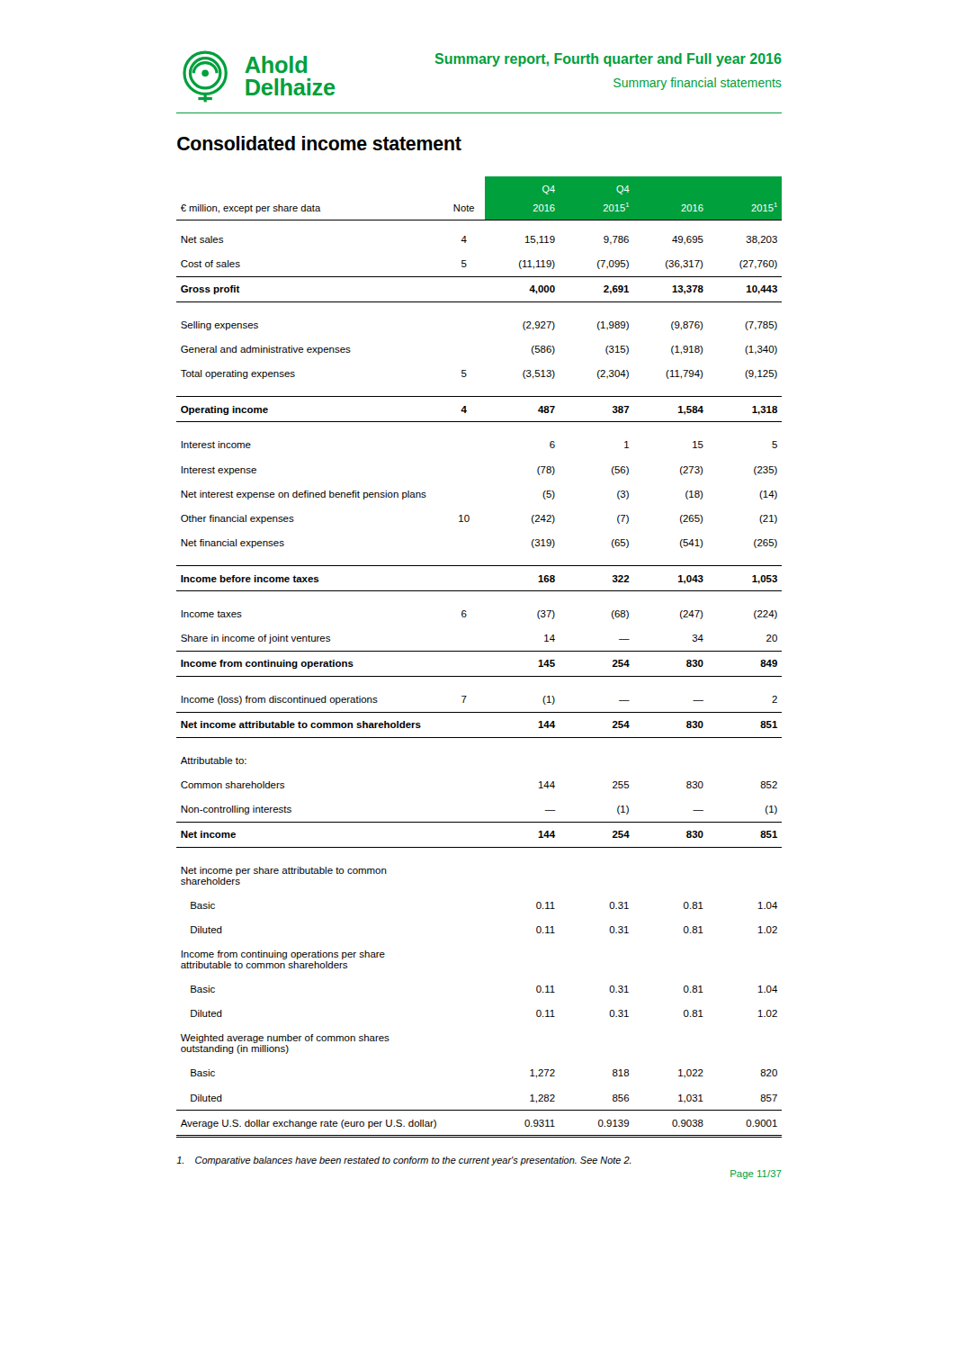Ahold
Delhaize
Summary report, Fourth quarter and Full year 2016
Summary financial statements
Consolidated income statement
| | | Q4 | Q4 | | |
| --- | --- | --- | --- | --- | --- |
| € million, except per share data | Note | 2016 | 2015 1 | 2016 | 2015 1 |
| Net sales | 4 | 15,119 | 9,786 | 49,695 | 38,203 |
| Cost of sales | 5 | (11,119) | (7,095) | (36,317) | (27,760) |
| Gross profit | | 4,000 | 2,691 | 13,378 | 10,443 |
| Selling expenses | | (2,927) | (1,989) | (9,876) | (7,785) |
| General and administrative expenses | | (586) | (315) | (1,918) | (1,340) |
| Total operating expenses | 5 | (3,513) | (2,304) | (11,794) | (9,125) |
| Operating income | 4 | 487 | 387 | 1,584 | 1,318 |
| Interest income | | 6 | 1 | 15 | 5 |
| Interest expense | | (78) | (56) | (273) | (235) |
| Net interest expense on defined benefit pension plans | | (5) | (3) | (18) | (14) |
| Other financial expenses | 10 | (242) | (7) | (265) | (21) |
| Net financial expenses | | (319) | (65) | (541) | (265) |
| Income before income taxes | | 168 | 322 | 1,043 | 1,053 |
| Income taxes | 6 | (37) | (68) | (247) | (224) |
| Share in income of joint ventures | | 14 | — | 34 | 20 |
| Income from continuing operations | | 145 | 254 | 830 | 849 |
| Income (loss) from discontinued operations | 7 | (1) | — | — | 2 |
| Net income attributable to common shareholders | | 144 | 254 | 830 | 851 |
| Attributable to: | | | | | |
| Common shareholders | | 144 | 255 | 830 | 852 |
| Non-controlling interests | | — | (1) | — | (1) |
| Net income | | 144 | 254 | 830 | 851 |
| Net income per share attributable to common shareholders | | | | | |
| Basic | | 0.11 | 0.31 | 0.81 | 1.04 |
| Diluted | | 0.11 | 0.31 | 0.81 | 1.02 |
| Income from continuing operations per share attributable to common shareholders | | | | | |
| Basic | | 0.11 | 0.31 | 0.81 | 1.04 |
| Diluted | | 0.11 | 0.31 | 0.81 | 1.02 |
| Weighted average number of common shares outstanding (in millions) | | | | | |
| Basic | | 1,272 | 818 | 1,022 | 820 |
| Diluted | | 1,282 | 856 | 1,031 | 857 |
| Average U.S. dollar exchange rate (euro per U.S. dollar) | | 0.9311 | 0.9139 | 0.9038 | 0.9001 |
1. Comparative balances have been restated to conform to the current year's presentation. See Note 2.
Page 11/37